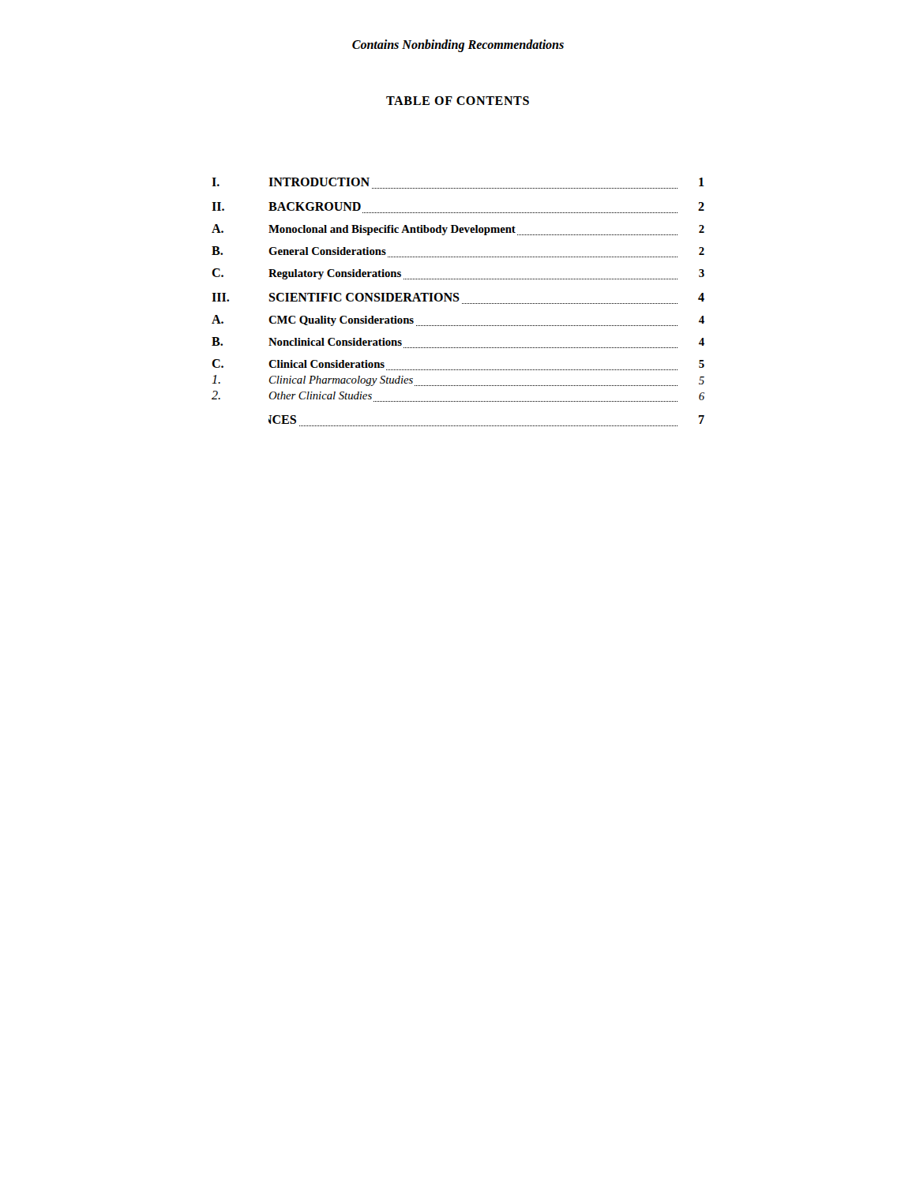Contains Nonbinding Recommendations
TABLE OF CONTENTS
| I. | INTRODUCTION | 1 |
| II. | BACKGROUND | 2 |
| A. | Monoclonal and Bispecific Antibody Development | 2 |
| B. | General Considerations | 2 |
| C. | Regulatory Considerations | 3 |
| III. | SCIENTIFIC CONSIDERATIONS | 4 |
| A. | CMC Quality Considerations | 4 |
| B. | Nonclinical Considerations | 4 |
| C. | Clinical Considerations | 5 |
| 1. | Clinical Pharmacology Studies | 5 |
| 2. | Other Clinical Studies | 6 |
| | REFERENCES | 7 |